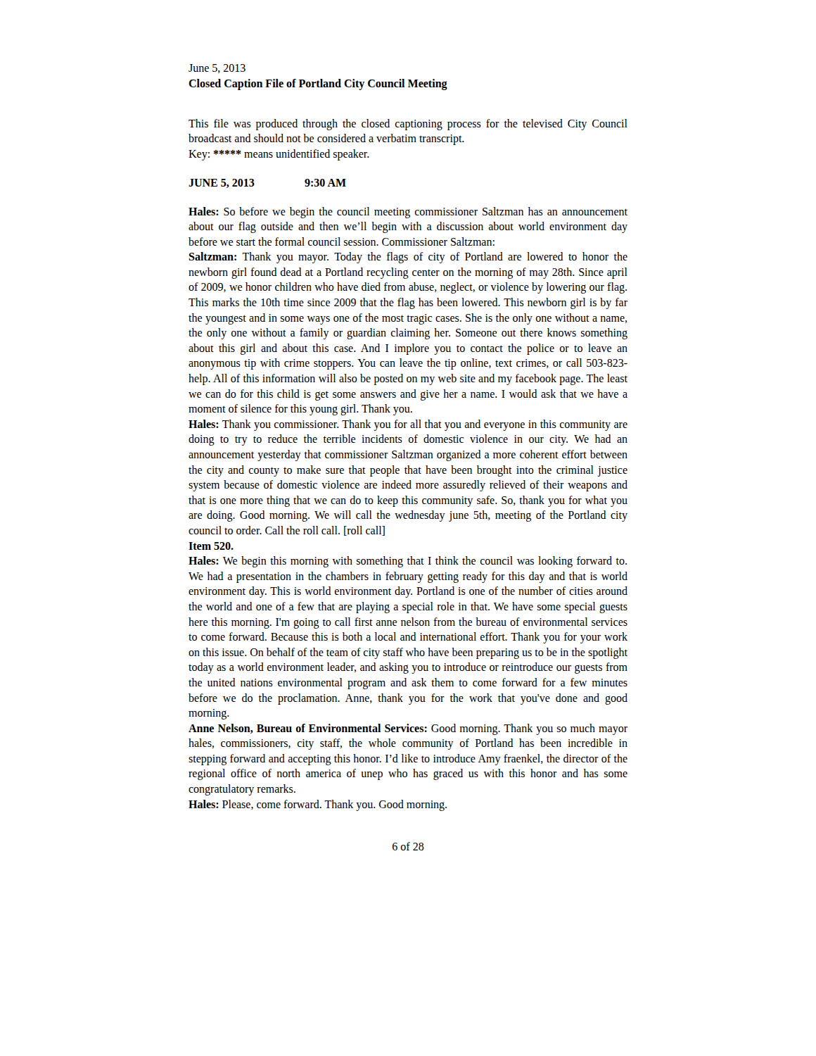June 5, 2013
Closed Caption File of Portland City Council Meeting
This file was produced through the closed captioning process for the televised City Council broadcast and should not be considered a verbatim transcript.
Key: ***** means unidentified speaker.
JUNE 5, 2013 9:30 AM
Hales: So before we begin the council meeting commissioner Saltzman has an announcement about our flag outside and then we’ll begin with a discussion about world environment day before we start the formal council session. Commissioner Saltzman:
Saltzman: Thank you mayor. Today the flags of city of Portland are lowered to honor the newborn girl found dead at a Portland recycling center on the morning of may 28th. Since april of 2009, we honor children who have died from abuse, neglect, or violence by lowering our flag. This marks the 10th time since 2009 that the flag has been lowered. This newborn girl is by far the youngest and in some ways one of the most tragic cases. She is the only one without a name, the only one without a family or guardian claiming her. Someone out there knows something about this girl and about this case. And I implore you to contact the police or to leave an anonymous tip with crime stoppers. You can leave the tip online, text crimes, or call 503-823-help. All of this information will also be posted on my web site and my facebook page. The least we can do for this child is get some answers and give her a name. I would ask that we have a moment of silence for this young girl. Thank you.
Hales: Thank you commissioner. Thank you for all that you and everyone in this community are doing to try to reduce the terrible incidents of domestic violence in our city. We had an announcement yesterday that commissioner Saltzman organized a more coherent effort between the city and county to make sure that people that have been brought into the criminal justice system because of domestic violence are indeed more assuredly relieved of their weapons and that is one more thing that we can do to keep this community safe. So, thank you for what you are doing. Good morning. We will call the wednesday june 5th, meeting of the Portland city council to order. Call the roll call. [roll call]
Item 520.
Hales: We begin this morning with something that I think the council was looking forward to. We had a presentation in the chambers in february getting ready for this day and that is world environment day. This is world environment day. Portland is one of the number of cities around the world and one of a few that are playing a special role in that. We have some special guests here this morning. I'm going to call first anne nelson from the bureau of environmental services to come forward. Because this is both a local and international effort. Thank you for your work on this issue. On behalf of the team of city staff who have been preparing us to be in the spotlight today as a world environment leader, and asking you to introduce or reintroduce our guests from the united nations environmental program and ask them to come forward for a few minutes before we do the proclamation. Anne, thank you for the work that you've done and good morning.
Anne Nelson, Bureau of Environmental Services: Good morning. Thank you so much mayor hales, commissioners, city staff, the whole community of Portland has been incredible in stepping forward and accepting this honor. I’d like to introduce Amy fraenkel, the director of the regional office of north america of unep who has graced us with this honor and has some congratulatory remarks.
Hales: Please, come forward. Thank you. Good morning.
6 of 28